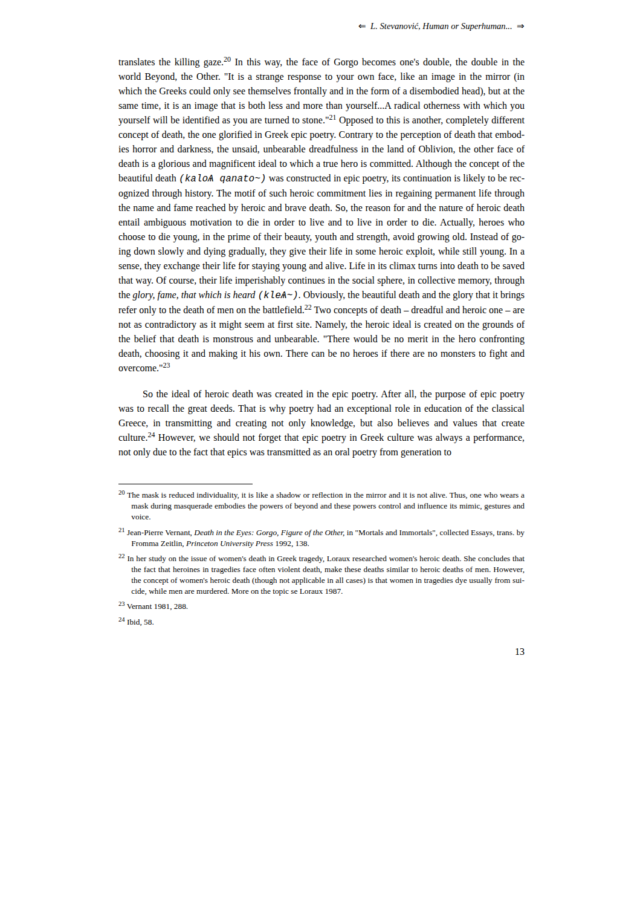⇐ L. Stevanović, Human or Superhuman... ⇒
translates the killing gaze.20 In this way, the face of Gorgo becomes one's double, the double in the world Beyond, the Other. "It is a strange response to your own face, like an image in the mirror (in which the Greeks could only see themselves frontally and in the form of a disembodied head), but at the same time, it is an image that is both less and more than yourself...A radical otherness with which you yourself will be identified as you are turned to stone."21 Opposed to this is another, completely different concept of death, the one glorified in Greek epic poetry. Contrary to the perception of death that embodies horror and darkness, the unsaid, unbearable dreadfulness in the land of Oblivion, the other face of death is a glorious and magnificent ideal to which a true hero is committed. Although the concept of the beautiful death (kaloѦ qanato~) was constructed in epic poetry, its continuation is likely to be recognized through history. The motif of such heroic commitment lies in regaining permanent life through the name and fame reached by heroic and brave death. So, the reason for and the nature of heroic death entail ambiguous motivation to die in order to live and to live in order to die. Actually, heroes who choose to die young, in the prime of their beauty, youth and strength, avoid growing old. Instead of going down slowly and dying gradually, they give their life in some heroic exploit, while still young. In a sense, they exchange their life for staying young and alive. Life in its climax turns into death to be saved that way. Of course, their life imperishably continues in the social sphere, in collective memory, through the glory, fame, that which is heard (kleѦ~). Obviously, the beautiful death and the glory that it brings refer only to the death of men on the battlefield.22 Two concepts of death – dreadful and heroic one – are not as contradictory as it might seem at first site. Namely, the heroic ideal is created on the grounds of the belief that death is monstrous and unbearable. "There would be no merit in the hero confronting death, choosing it and making it his own. There can be no heroes if there are no monsters to fight and overcome."23
So the ideal of heroic death was created in the epic poetry. After all, the purpose of epic poetry was to recall the great deeds. That is why poetry had an exceptional role in education of the classical Greece, in transmitting and creating not only knowledge, but also believes and values that create culture.24 However, we should not forget that epic poetry in Greek culture was always a performance, not only due to the fact that epics was transmitted as an oral poetry from generation to
20 The mask is reduced individuality, it is like a shadow or reflection in the mirror and it is not alive. Thus, one who wears a mask during masquerade embodies the powers of beyond and these powers control and influence its mimic, gestures and voice.
21 Jean-Pierre Vernant, Death in the Eyes: Gorgo, Figure of the Other, in "Mortals and Immortals", collected Essays, trans. by Fromma Zeitlin, Princeton University Press 1992, 138.
22 In her study on the issue of women's death in Greek tragedy, Loraux researched women's heroic death. She concludes that the fact that heroines in tragedies face often violent death, make these deaths similar to heroic deaths of men. However, the concept of women's heroic death (though not applicable in all cases) is that women in tragedies dye usually from suicide, while men are murdered. More on the topic se Loraux 1987.
23 Vernant 1981, 288.
24 Ibid, 58.
13